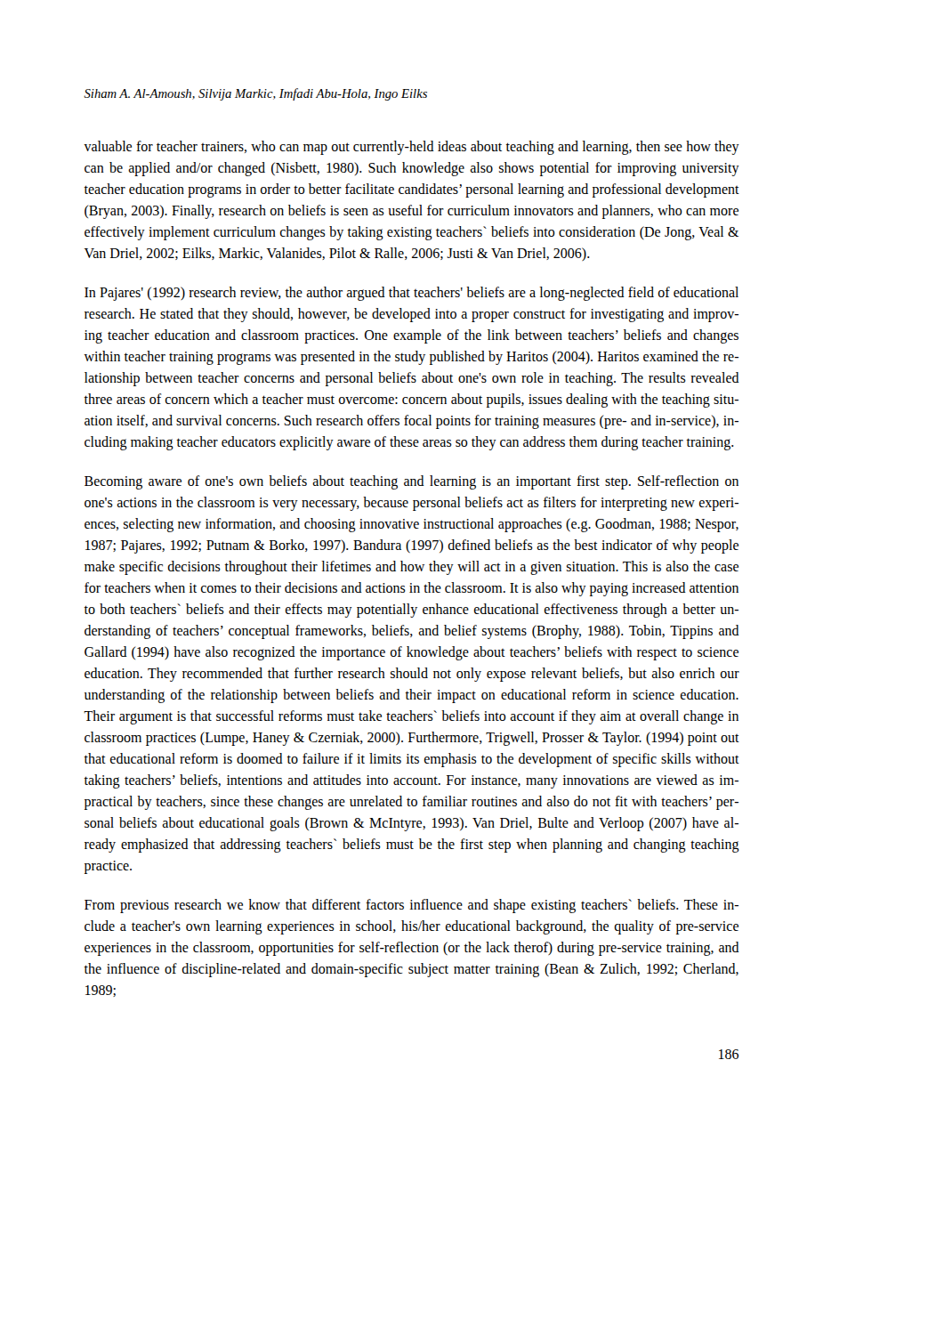Siham A. Al-Amoush, Silvija Markic, Imfadi Abu-Hola, Ingo Eilks
valuable for teacher trainers, who can map out currently-held ideas about teaching and learning, then see how they can be applied and/or changed (Nisbett, 1980). Such knowledge also shows potential for improving university teacher education programs in order to better facilitate candidates’ personal learning and professional development (Bryan, 2003). Finally, research on beliefs is seen as useful for curriculum innovators and planners, who can more effectively implement curriculum changes by taking existing teachers` beliefs into consideration (De Jong, Veal & Van Driel, 2002; Eilks, Markic, Valanides, Pilot & Ralle, 2006; Justi & Van Driel, 2006).
In Pajares' (1992) research review, the author argued that teachers' beliefs are a long-neglected field of educational research. He stated that they should, however, be developed into a proper construct for investigating and improving teacher education and classroom practices. One example of the link between teachers’ beliefs and changes within teacher training programs was presented in the study published by Haritos (2004). Haritos examined the relationship between teacher concerns and personal beliefs about one's own role in teaching. The results revealed three areas of concern which a teacher must overcome: concern about pupils, issues dealing with the teaching situation itself, and survival concerns. Such research offers focal points for training measures (pre- and in-service), including making teacher educators explicitly aware of these areas so they can address them during teacher training.
Becoming aware of one's own beliefs about teaching and learning is an important first step. Self-reflection on one's actions in the classroom is very necessary, because personal beliefs act as filters for interpreting new experiences, selecting new information, and choosing innovative instructional approaches (e.g. Goodman, 1988; Nespor, 1987; Pajares, 1992; Putnam & Borko, 1997). Bandura (1997) defined beliefs as the best indicator of why people make specific decisions throughout their lifetimes and how they will act in a given situation. This is also the case for teachers when it comes to their decisions and actions in the classroom. It is also why paying increased attention to both teachers` beliefs and their effects may potentially enhance educational effectiveness through a better understanding of teachers’ conceptual frameworks, beliefs, and belief systems (Brophy, 1988). Tobin, Tippins and Gallard (1994) have also recognized the importance of knowledge about teachers’ beliefs with respect to science education. They recommended that further research should not only expose relevant beliefs, but also enrich our understanding of the relationship between beliefs and their impact on educational reform in science education. Their argument is that successful reforms must take teachers` beliefs into account if they aim at overall change in classroom practices (Lumpe, Haney & Czerniak, 2000). Furthermore, Trigwell, Prosser & Taylor. (1994) point out that educational reform is doomed to failure if it limits its emphasis to the development of specific skills without taking teachers’ beliefs, intentions and attitudes into account. For instance, many innovations are viewed as impractical by teachers, since these changes are unrelated to familiar routines and also do not fit with teachers’ personal beliefs about educational goals (Brown & McIntyre, 1993). Van Driel, Bulte and Verloop (2007) have already emphasized that addressing teachers` beliefs must be the first step when planning and changing teaching practice.
From previous research we know that different factors influence and shape existing teachers` beliefs. These include a teacher's own learning experiences in school, his/her educational background, the quality of pre-service experiences in the classroom, opportunities for self-reflection (or the lack therof) during pre-service training, and the influence of discipline-related and domain-specific subject matter training (Bean & Zulich, 1992; Cherland, 1989;
186